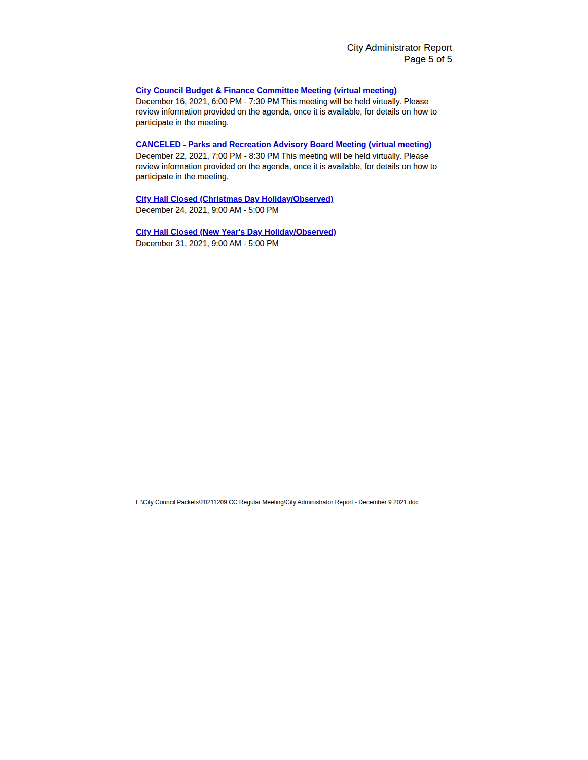City Administrator Report Page 5 of 5
City Council Budget & Finance Committee Meeting (virtual meeting)
December 16, 2021, 6:00 PM - 7:30 PM This meeting will be held virtually. Please review information provided on the agenda, once it is available, for details on how to participate in the meeting.
CANCELED - Parks and Recreation Advisory Board Meeting (virtual meeting)
December 22, 2021, 7:00 PM - 8:30 PM This meeting will be held virtually. Please review information provided on the agenda, once it is available, for details on how to participate in the meeting.
City Hall Closed (Christmas Day Holiday/Observed)
December 24, 2021, 9:00 AM - 5:00 PM
City Hall Closed (New Year's Day Holiday/Observed)
December 31, 2021, 9:00 AM - 5:00 PM
F:\City Council Packets\20211209 CC Regular Meeting\City Administrator Report - December 9 2021.doc